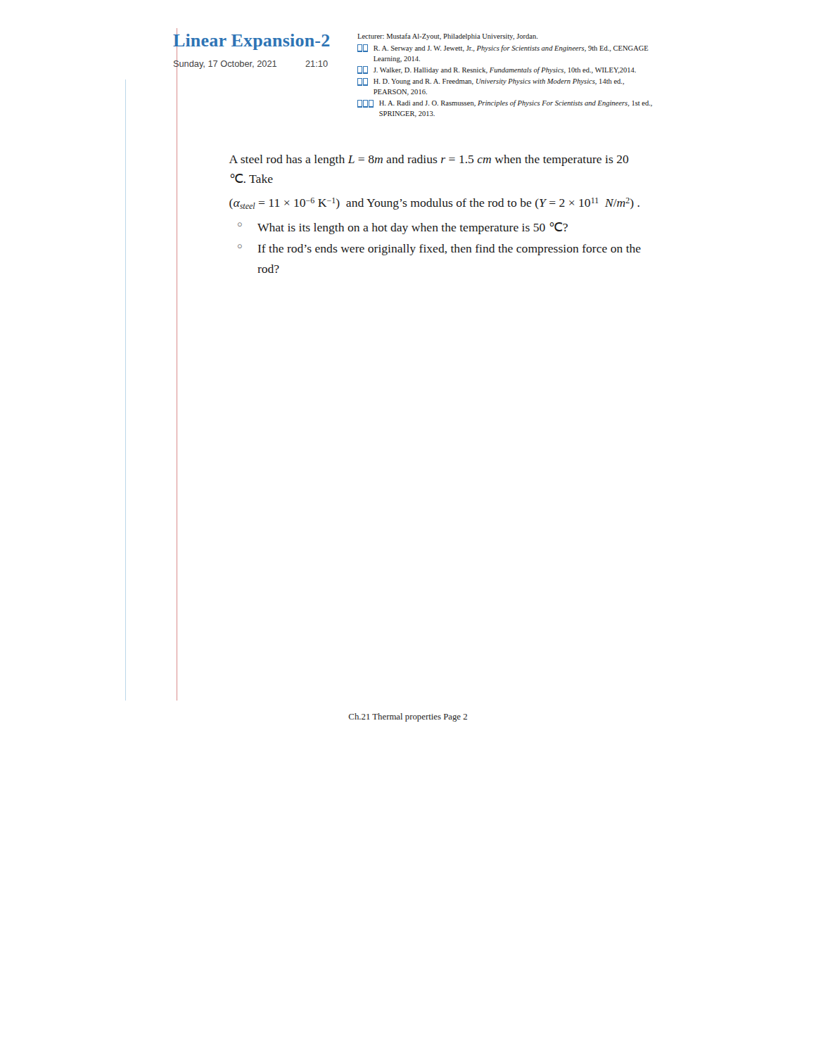Linear Expansion-2
Sunday, 17 October, 2021 21:10
Lecturer: Mustafa Al-Zyout, Philadelphia University, Jordan.
R. A. Serway and J. W. Jewett, Jr., Physics for Scientists and Engineers, 9th Ed., CENGAGE Learning, 2014.
J. Walker, D. Halliday and R. Resnick, Fundamentals of Physics, 10th ed., WILEY,2014.
H. D. Young and R. A. Freedman, University Physics with Modern Physics, 14th ed., PEARSON, 2016.
H. A. Radi and J. O. Rasmussen, Principles of Physics For Scientists and Engineers, 1st ed., SPRINGER, 2013.
A steel rod has a length L = 8 m and radius r = 1.5 cm when the temperature is 20 ℃. Take
(αsteel = 11 × 10−6 K−1) and Young’s modulus of the rod to be (Y = 2 × 1011 N/m2) .
What is its length on a hot day when the temperature is 50 ℃?
If the rod’s ends were originally fixed, then find the compression force on the rod?
Ch.21 Thermal properties Page 2